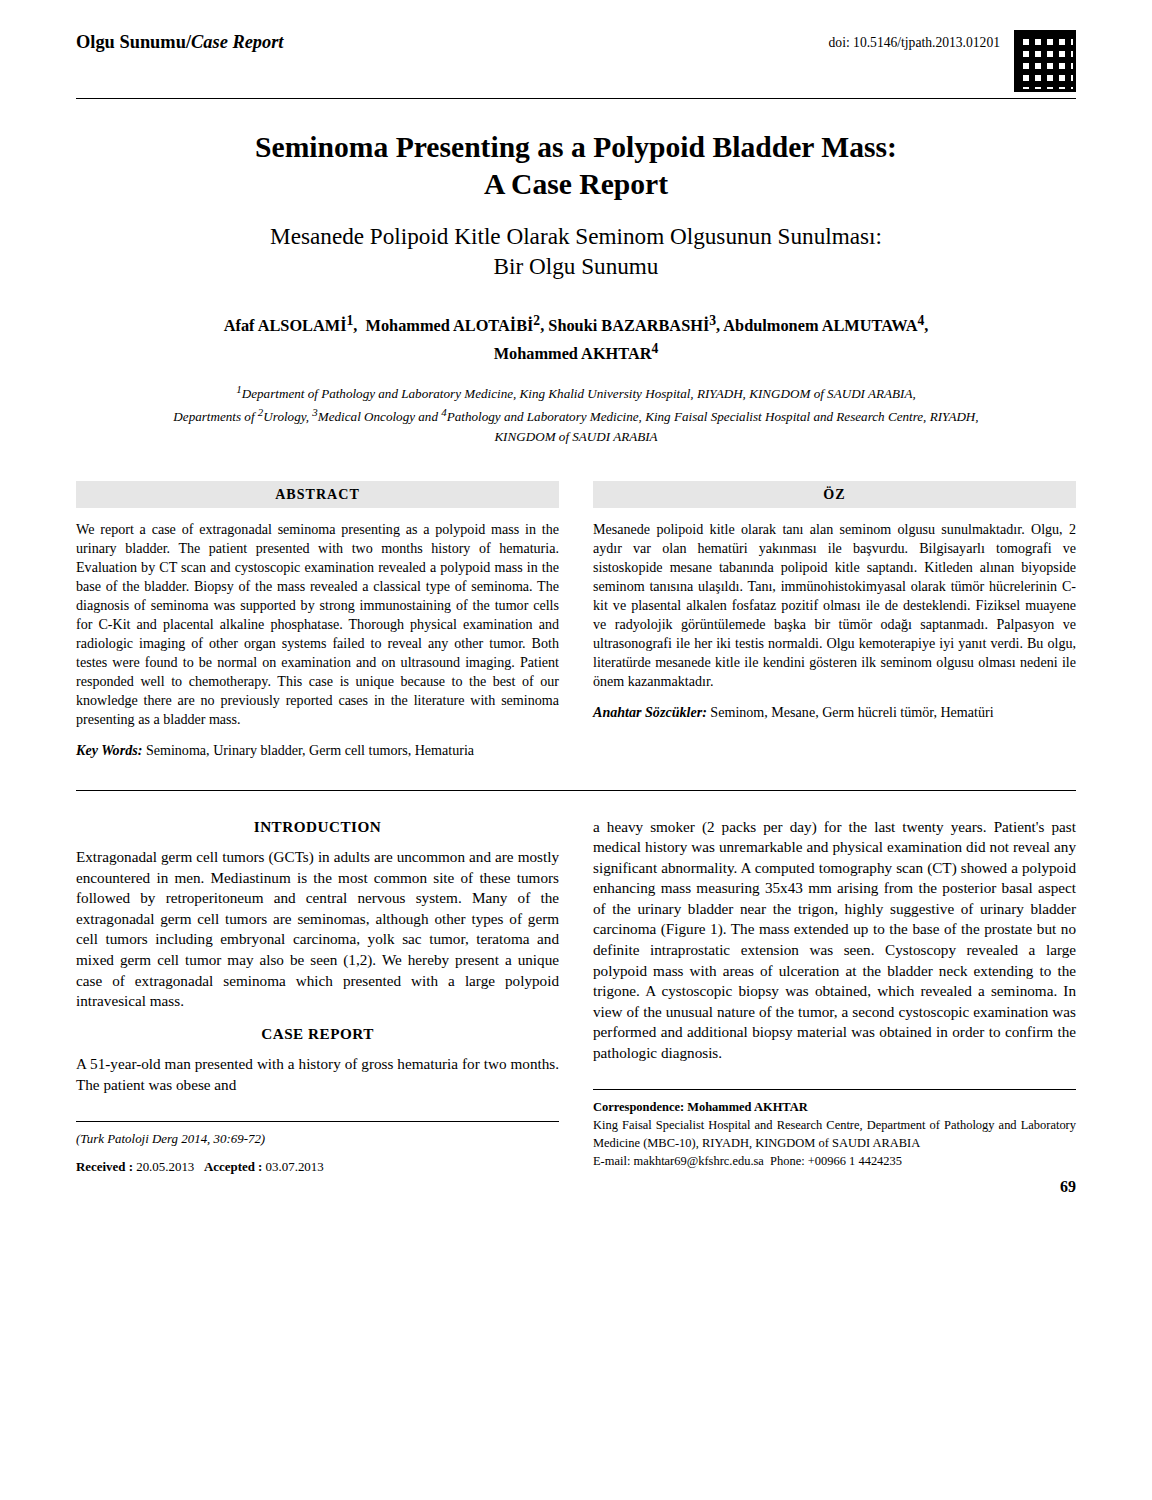Olgu Sunumu/Case Report
doi: 10.5146/tjpath.2013.01201
Seminoma Presenting as a Polypoid Bladder Mass:
A Case Report
Mesanede Polipoid Kitle Olarak Seminom Olgusunun Sunulması:
Bir Olgu Sunumu
Afaf ALSOLAMİ1, Mohammed ALOTAİBİ2, Shouki BAZARBASHİ3, Abdulmonem ALMUTAWA4,
Mohammed AKHTAR4
1Department of Pathology and Laboratory Medicine, King Khalid University Hospital, RIYADH, KINGDOM of SAUDI ARABIA,
Departments of 2Urology, 3Medical Oncology and 4Pathology and Laboratory Medicine, King Faisal Specialist Hospital and Research Centre, RIYADH,
KINGDOM of SAUDI ARABIA
ABSTRACT
We report a case of extragonadal seminoma presenting as a polypoid mass in the urinary bladder. The patient presented with two months history of hematuria. Evaluation by CT scan and cystoscopic examination revealed a polypoid mass in the base of the bladder. Biopsy of the mass revealed a classical type of seminoma. The diagnosis of seminoma was supported by strong immunostaining of the tumor cells for C-Kit and placental alkaline phosphatase. Thorough physical examination and radiologic imaging of other organ systems failed to reveal any other tumor. Both testes were found to be normal on examination and on ultrasound imaging. Patient responded well to chemotherapy. This case is unique because to the best of our knowledge there are no previously reported cases in the literature with seminoma presenting as a bladder mass.
Key Words: Seminoma, Urinary bladder, Germ cell tumors, Hematuria
ÖZ
Mesanede polipoid kitle olarak tanı alan seminom olgusu sunulmaktadır. Olgu, 2 aydır var olan hematüri yakınması ile başvurdu. Bilgisayarlı tomografi ve sistoskopide mesane tabanında polipoid kitle saptandı. Kitleden alınan biyopside seminom tanısına ulaşıldı. Tanı, immünohistokimyasal olarak tümör hücrelerinin C-kit ve plasental alkalen fosfataz pozitif olması ile de desteklendi. Fiziksel muayene ve radyolojik görüntülemede başka bir tümör odağı saptanmadı. Palpasyon ve ultrasonografi ile her iki testis normaldi. Olgu kemoterapiye iyi yanıt verdi. Bu olgu, literatürde mesanede kitle ile kendini gösteren ilk seminom olgusu olması nedeni ile önem kazanmaktadır.
Anahtar Sözcükler: Seminom, Mesane, Germ hücreli tümör, Hematüri
INTRODUCTION
Extragonadal germ cell tumors (GCTs) in adults are uncommon and are mostly encountered in men. Mediastinum is the most common site of these tumors followed by retroperitoneum and central nervous system. Many of the extragonadal germ cell tumors are seminomas, although other types of germ cell tumors including embryonal carcinoma, yolk sac tumor, teratoma and mixed germ cell tumor may also be seen (1,2). We hereby present a unique case of extragonadal seminoma which presented with a large polypoid intravesical mass.
CASE REPORT
A 51-year-old man presented with a history of gross hematuria for two months. The patient was obese and
(Turk Patoloji Derg 2014, 30:69-72)
Received : 20.05.2013 Accepted : 03.07.2013
a heavy smoker (2 packs per day) for the last twenty years. Patient's past medical history was unremarkable and physical examination did not reveal any significant abnormality. A computed tomography scan (CT) showed a polypoid enhancing mass measuring 35x43 mm arising from the posterior basal aspect of the urinary bladder near the trigon, highly suggestive of urinary bladder carcinoma (Figure 1). The mass extended up to the base of the prostate but no definite intraprostatic extension was seen. Cystoscopy revealed a large polypoid mass with areas of ulceration at the bladder neck extending to the trigone. A cystoscopic biopsy was obtained, which revealed a seminoma. In view of the unusual nature of the tumor, a second cystoscopic examination was performed and additional biopsy material was obtained in order to confirm the pathologic diagnosis.
Correspondence: Mohammed AKHTAR
King Faisal Specialist Hospital and Research Centre, Department of Pathology and Laboratory Medicine (MBC-10), RIYADH, KINGDOM of SAUDI ARABIA
E-mail: makhtar69@kfshrc.edu.sa Phone: +00966 1 4424235
69